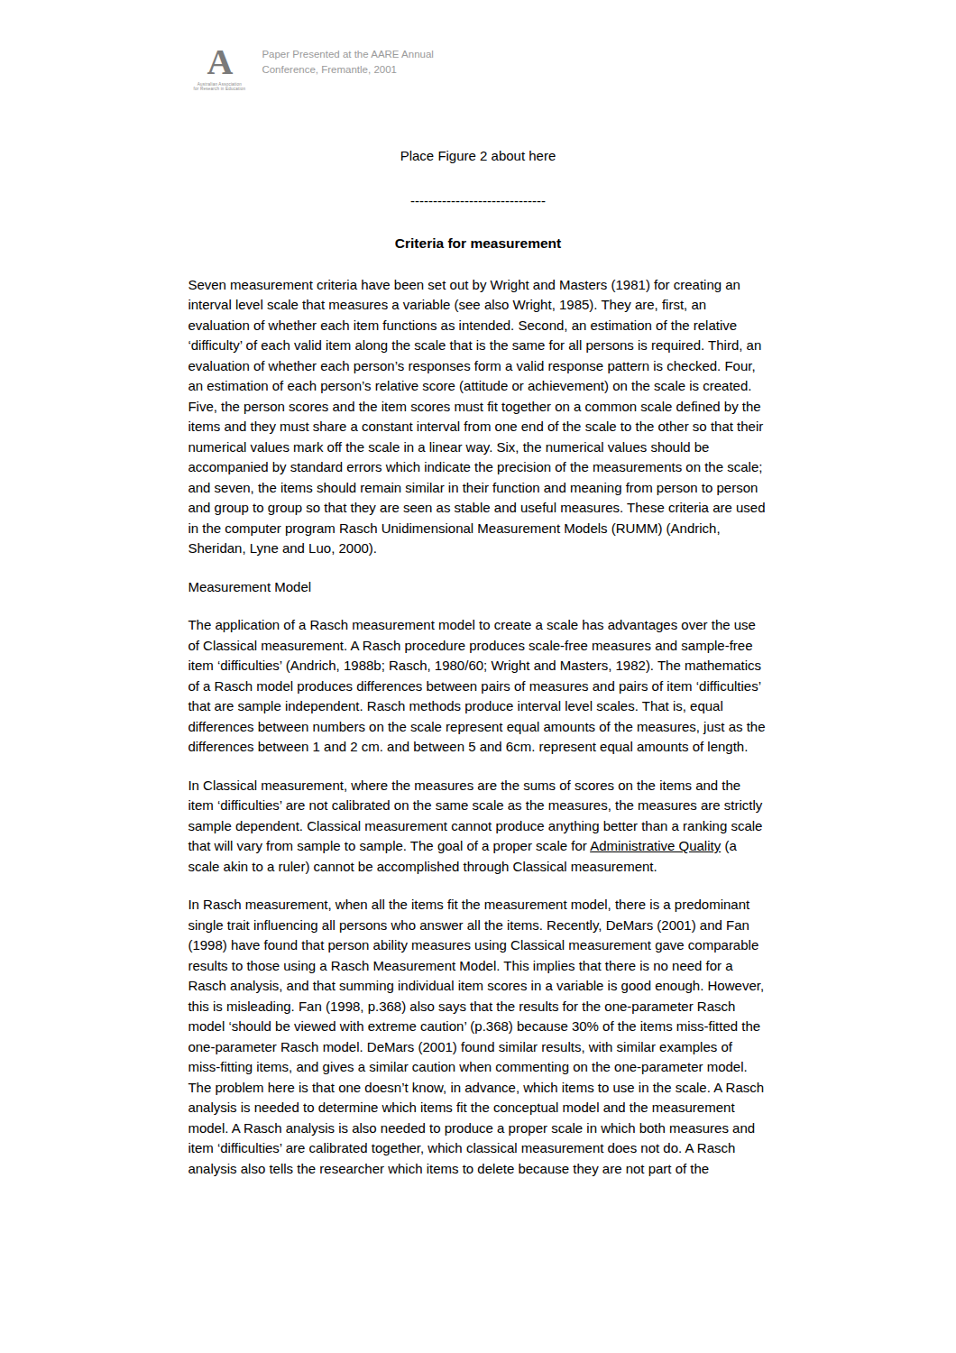A
Australian Association
for Research in Education
Paper Presented at the AARE Annual
Conference, Fremantle, 2001
Place Figure 2 about here
------------------------------
Criteria for measurement
Seven measurement criteria have been set out by Wright and Masters (1981) for creating an interval level scale that measures a variable (see also Wright, 1985). They are, first, an evaluation of whether each item functions as intended. Second, an estimation of the relative ‘difficulty’ of each valid item along the scale that is the same for all persons is required. Third, an evaluation of whether each person’s responses form a valid response pattern is checked. Four, an estimation of each person’s relative score (attitude or achievement) on the scale is created. Five, the person scores and the item scores must fit together on a common scale defined by the items and they must share a constant interval from one end of the scale to the other so that their numerical values mark off the scale in a linear way. Six, the numerical values should be accompanied by standard errors which indicate the precision of the measurements on the scale; and seven, the items should remain similar in their function and meaning from person to person and group to group so that they are seen as stable and useful measures. These criteria are used in the computer program Rasch Unidimensional Measurement Models (RUMM) (Andrich, Sheridan, Lyne and Luo, 2000).
Measurement Model
The application of a Rasch measurement model to create a scale has advantages over the use of Classical measurement. A Rasch procedure produces scale-free measures and sample-free item ‘difficulties’ (Andrich, 1988b; Rasch, 1980/60; Wright and Masters, 1982). The mathematics of a Rasch model produces differences between pairs of measures and pairs of item ‘difficulties’ that are sample independent. Rasch methods produce interval level scales. That is, equal differences between numbers on the scale represent equal amounts of the measures, just as the differences between 1 and 2 cm. and between 5 and 6cm. represent equal amounts of length.
In Classical measurement, where the measures are the sums of scores on the items and the item ‘difficulties’ are not calibrated on the same scale as the measures, the measures are strictly sample dependent. Classical measurement cannot produce anything better than a ranking scale that will vary from sample to sample. The goal of a proper scale for Administrative Quality (a scale akin to a ruler) cannot be accomplished through Classical measurement.
In Rasch measurement, when all the items fit the measurement model, there is a predominant single trait influencing all persons who answer all the items. Recently, DeMars (2001) and Fan (1998) have found that person ability measures using Classical measurement gave comparable results to those using a Rasch Measurement Model. This implies that there is no need for a Rasch analysis, and that summing individual item scores in a variable is good enough. However, this is misleading. Fan (1998, p.368) also says that the results for the one-parameter Rasch model ‘should be viewed with extreme caution’ (p.368) because 30% of the items miss-fitted the one-parameter Rasch model. DeMars (2001) found similar results, with similar examples of miss-fitting items, and gives a similar caution when commenting on the one-parameter model. The problem here is that one doesn’t know, in advance, which items to use in the scale. A Rasch analysis is needed to determine which items fit the conceptual model and the measurement model. A Rasch analysis is also needed to produce a proper scale in which both measures and item ‘difficulties’ are calibrated together, which classical measurement does not do. A Rasch analysis also tells the researcher which items to delete because they are not part of the